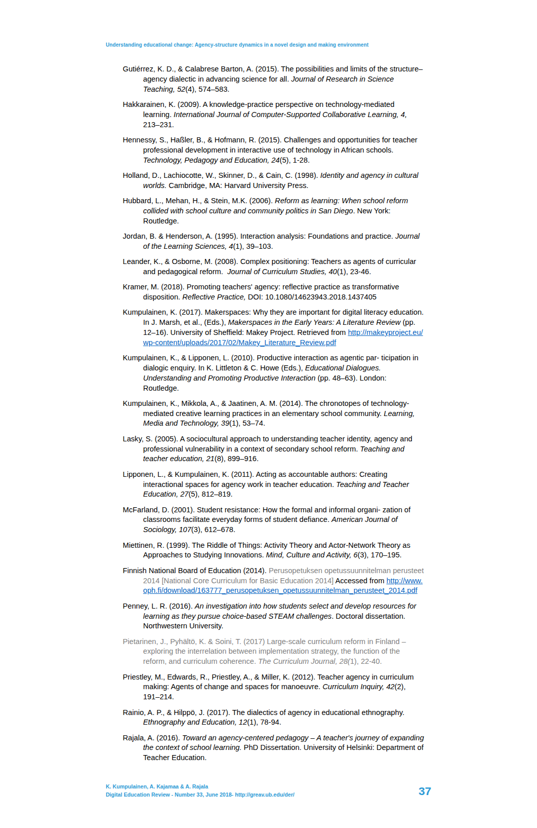Understanding educational change: Agency-structure dynamics in a novel design and making environment
Gutiérrez, K. D., & Calabrese Barton, A. (2015). The possibilities and limits of the structure–agency dialectic in advancing science for all. Journal of Research in Science Teaching, 52(4), 574–583.
Hakkarainen, K. (2009). A knowledge-practice perspective on technology-mediated learning. International Journal of Computer-Supported Collaborative Learning, 4, 213–231.
Hennessy, S., Haßler, B., & Hofmann, R. (2015). Challenges and opportunities for teacher professional development in interactive use of technology in African schools. Technology, Pedagogy and Education, 24(5), 1-28.
Holland, D., Lachiocotte, W., Skinner, D., & Cain, C. (1998). Identity and agency in cultural worlds. Cambridge, MA: Harvard University Press.
Hubbard, L., Mehan, H., & Stein, M.K. (2006). Reform as learning: When school reform collided with school culture and community politics in San Diego. New York: Routledge.
Jordan, B. & Henderson, A. (1995). Interaction analysis: Foundations and practice. Journal of the Learning Sciences, 4(1), 39–103.
Leander, K., & Osborne, M. (2008). Complex positioning: Teachers as agents of curricular and pedagogical reform. Journal of Curriculum Studies, 40(1), 23-46.
Kramer, M. (2018). Promoting teachers' agency: reflective practice as transformative disposition. Reflective Practice, DOI: 10.1080/14623943.2018.1437405
Kumpulainen, K. (2017). Makerspaces: Why they are important for digital literacy education. In J. Marsh, et al., (Eds.), Makerspaces in the Early Years: A Literature Review (pp. 12–16). University of Sheffield: Makey Project. Retrieved from http://makeyproject.eu/wp-content/uploads/2017/02/Makey_Literature_Review.pdf
Kumpulainen, K., & Lipponen, L. (2010). Productive interaction as agentic par- ticipation in dialogic enquiry. In K. Littleton & C. Howe (Eds.), Educational Dialogues. Understanding and Promoting Productive Interaction (pp. 48–63). London: Routledge.
Kumpulainen, K., Mikkola, A., & Jaatinen, A. M. (2014). The chronotopes of technology-mediated creative learning practices in an elementary school community. Learning, Media and Technology, 39(1), 53–74.
Lasky, S. (2005). A sociocultural approach to understanding teacher identity, agency and professional vulnerability in a context of secondary school reform. Teaching and teacher education, 21(8), 899–916.
Lipponen, L., & Kumpulainen, K. (2011). Acting as accountable authors: Creating interactional spaces for agency work in teacher education. Teaching and Teacher Education, 27(5), 812–819.
McFarland, D. (2001). Student resistance: How the formal and informal organi- zation of classrooms facilitate everyday forms of student defiance. American Journal of Sociology, 107(3), 612–678.
Miettinen, R. (1999). The Riddle of Things: Activity Theory and Actor-Network Theory as Approaches to Studying Innovations. Mind, Culture and Activity, 6(3), 170–195.
Finnish National Board of Education (2014). Perusopetuksen opetussuunnitelman perusteet 2014 [National Core Curriculum for Basic Education 2014] Accessed from http://www.oph.fi/download/163777_perusopetuksen_opetussuunnitelman_perusteet_2014.pdf
Penney, L. R. (2016). An investigation into how students select and develop resources for learning as they pursue choice-based STEAM challenges. Doctoral dissertation. Northwestern University.
Pietarinen, J., Pyhältö, K. & Soini, T. (2017) Large-scale curriculum reform in Finland – exploring the interrelation between implementation strategy, the function of the reform, and curriculum coherence. The Curriculum Journal, 28(1), 22-40.
Priestley, M., Edwards, R., Priestley, A., & Miller, K. (2012). Teacher agency in curriculum making: Agents of change and spaces for manoeuvre. Curriculum Inquiry, 42(2), 191–214.
Rainio, A. P., & Hilppö, J. (2017). The dialectics of agency in educational ethnography. Ethnography and Education, 12(1), 78-94.
Rajala, A. (2016). Toward an agency-centered pedagogy – A teacher's journey of expanding the context of school learning. PhD Dissertation. University of Helsinki: Department of Teacher Education.
K. Kumpulainen, A. Kajamaa & A. Rajala
Digital Education Review - Number 33, June 2018- http://greav.ub.edu/der/
37